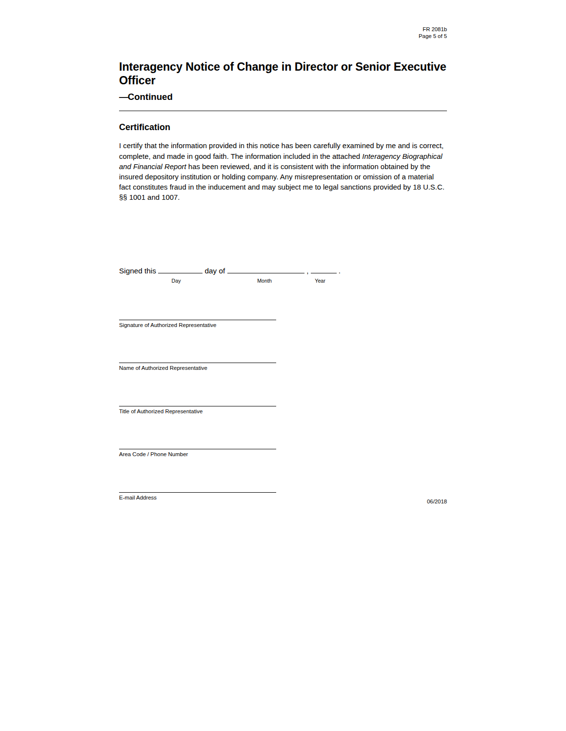FR 2081b
Page 5 of 5
Interagency Notice of Change in Director or Senior Executive Officer
—Continued
Certification
I certify that the information provided in this notice has been carefully examined by me and is correct, complete, and made in good faith. The information included in the attached Interagency Biographical and Financial Report has been reviewed, and it is consistent with the information obtained by the insured depository institution or holding company. Any misrepresentation or omission of a material fact constitutes fraud in the inducement and may subject me to legal sanctions provided by 18 U.S.C. §§ 1001 and 1007.
Signed this day of , .
Day Month Year
Signature of Authorized Representative
Name of Authorized Representative
Title of Authorized Representative
Area Code / Phone Number
E-mail Address
06/2018